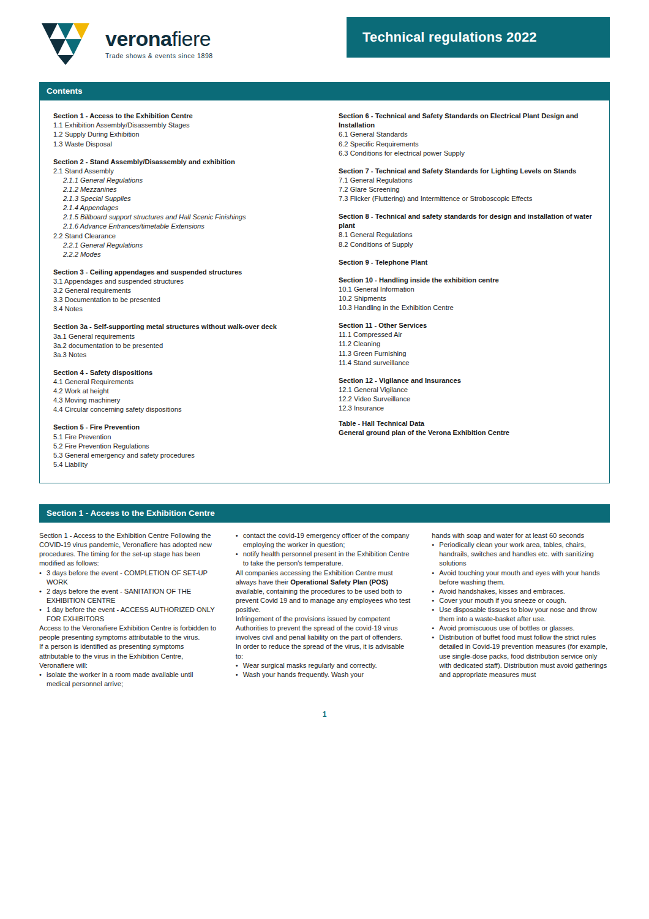veronafiere
Trade shows & events since 1898
Technical regulations 2022
Contents
Section 1 - Access to the Exhibition Centre
1.1 Exhibition Assembly/Disassembly Stages
1.2 Supply During Exhibition
1.3 Waste Disposal
Section 2 - Stand Assembly/Disassembly and exhibition
2.1 Stand Assembly
2.1.1 General Regulations
2.1.2 Mezzanines
2.1.3 Special Supplies
2.1.4 Appendages
2.1.5 Billboard support structures and Hall Scenic Finishings
2.1.6 Advance Entrances/timetable Extensions
2.2 Stand Clearance
2.2.1 General Regulations
2.2.2 Modes
Section 3 - Ceiling appendages and suspended structures
3.1 Appendages and suspended structures
3.2 General requirements
3.3 Documentation to be presented
3.4 Notes
Section 3a - Self-supporting metal structures without walk-over deck
3a.1 General requirements
3a.2 documentation to be presented
3a.3 Notes
Section 4 - Safety dispositions
4.1 General Requirements
4.2 Work at height
4.3 Moving machinery
4.4 Circular concerning safety dispositions
Section 5 - Fire Prevention
5.1 Fire Prevention
5.2 Fire Prevention Regulations
5.3 General emergency and safety procedures
5.4 Liability
Section 6 - Technical and Safety Standards on Electrical Plant Design and Installation
6.1 General Standards
6.2 Specific Requirements
6.3 Conditions for electrical power Supply
Section 7 - Technical and Safety Standards for Lighting Levels on Stands
7.1 General Regulations
7.2 Glare Screening
7.3 Flicker (Fluttering) and Intermittence or Stroboscopic Effects
Section 8 - Technical and safety standards for design and installation of water plant
8.1 General Regulations
8.2 Conditions of Supply
Section 9 - Telephone Plant
Section 10 - Handling inside the exhibition centre
10.1 General Information
10.2 Shipments
10.3 Handling in the Exhibition Centre
Section 11 - Other Services
11.1 Compressed Air
11.2 Cleaning
11.3 Green Furnishing
11.4 Stand surveillance
Section 12 - Vigilance and Insurances
12.1 General Vigilance
12.2 Video Surveillance
12.3 Insurance
Table - Hall Technical Data
General ground plan of the Verona Exhibition Centre
Section 1 - Access to the Exhibition Centre
Section 1 - Access to the Exhibition Centre Following the COVID-19 virus pandemic, Veronafiere has adopted new procedures. The timing for the set-up stage has been modified as follows:
3 days before the event - COMPLETION OF SET-UP WORK
2 days before the event - SANITATION OF THE EXHIBITION CENTRE
1 day before the event - ACCESS AUTHORIZED ONLY FOR EXHIBITORS
Access to the Veronafiere Exhibition Centre is forbidden to people presenting symptoms attributable to the virus.
If a person is identified as presenting symptoms attributable to the virus in the Exhibition Centre, Veronafiere will:
isolate the worker in a room made available until medical personnel arrive;
contact the covid-19 emergency officer of the company employing the worker in question;
notify health personnel present in the Exhibition Centre to take the person's temperature.
All companies accessing the Exhibition Centre must always have their Operational Safety Plan (POS) available, containing the procedures to be used both to prevent Covid 19 and to manage any employees who test positive.
Infringement of the provisions issued by competent Authorities to prevent the spread of the covid-19 virus involves civil and penal liability on the part of offenders.
In order to reduce the spread of the virus, it is advisable to:
Wear surgical masks regularly and correctly.
Wash your hands frequently. Wash your
hands with soap and water for at least 60 seconds
Periodically clean your work area, tables, chairs, handrails, switches and handles etc. with sanitizing solutions
Avoid touching your mouth and eyes with your hands before washing them.
Avoid handshakes, kisses and embraces.
Cover your mouth if you sneeze or cough.
Use disposable tissues to blow your nose and throw them into a waste-basket after use.
Avoid promiscuous use of bottles or glasses.
Distribution of buffet food must follow the strict rules detailed in Covid-19 prevention measures (for example, use single-dose packs, food distribution service only with dedicated staff). Distribution must avoid gatherings and appropriate measures must
1